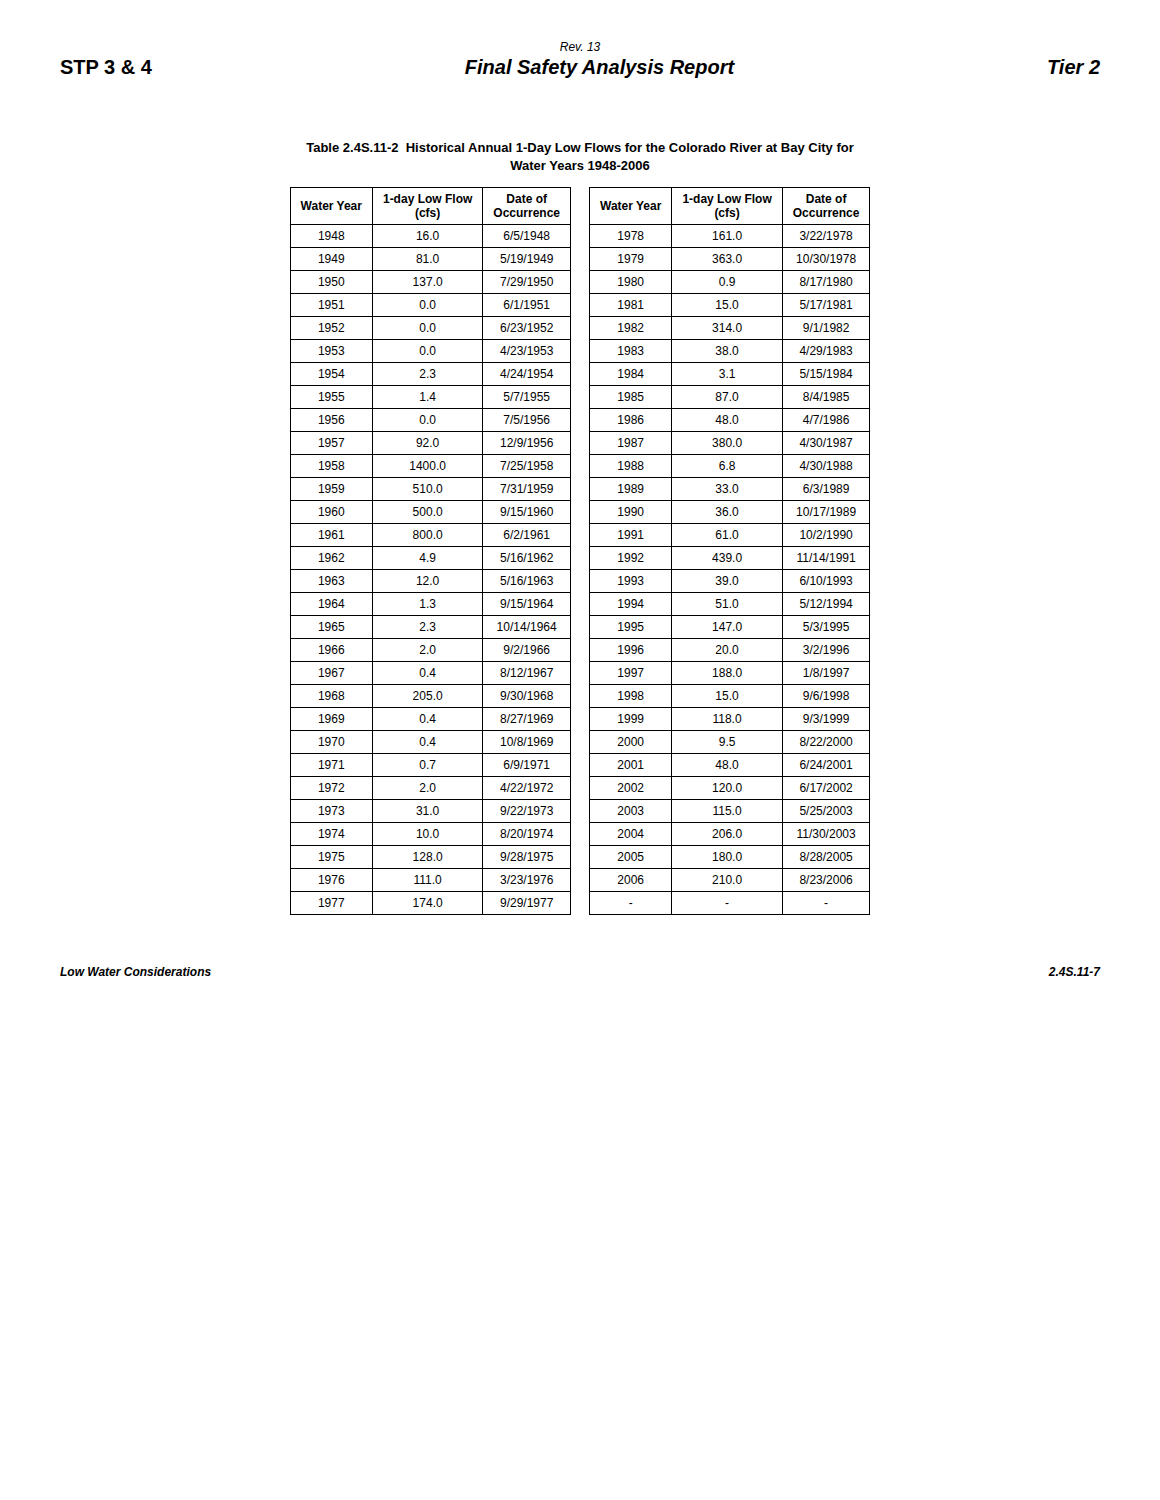Rev. 13
STP 3 & 4
Final Safety Analysis Report
Tier 2
Table 2.4S.11-2 Historical Annual 1-Day Low Flows for the Colorado River at Bay City for
Water Years 1948-2006
| Water Year | 1-day Low Flow (cfs) | Date of Occurrence |
| --- | --- | --- |
| 1948 | 16.0 | 6/5/1948 |
| 1949 | 81.0 | 5/19/1949 |
| 1950 | 137.0 | 7/29/1950 |
| 1951 | 0.0 | 6/1/1951 |
| 1952 | 0.0 | 6/23/1952 |
| 1953 | 0.0 | 4/23/1953 |
| 1954 | 2.3 | 4/24/1954 |
| 1955 | 1.4 | 5/7/1955 |
| 1956 | 0.0 | 7/5/1956 |
| 1957 | 92.0 | 12/9/1956 |
| 1958 | 1400.0 | 7/25/1958 |
| 1959 | 510.0 | 7/31/1959 |
| 1960 | 500.0 | 9/15/1960 |
| 1961 | 800.0 | 6/2/1961 |
| 1962 | 4.9 | 5/16/1962 |
| 1963 | 12.0 | 5/16/1963 |
| 1964 | 1.3 | 9/15/1964 |
| 1965 | 2.3 | 10/14/1964 |
| 1966 | 2.0 | 9/2/1966 |
| 1967 | 0.4 | 8/12/1967 |
| 1968 | 205.0 | 9/30/1968 |
| 1969 | 0.4 | 8/27/1969 |
| 1970 | 0.4 | 10/8/1969 |
| 1971 | 0.7 | 6/9/1971 |
| 1972 | 2.0 | 4/22/1972 |
| 1973 | 31.0 | 9/22/1973 |
| 1974 | 10.0 | 8/20/1974 |
| 1975 | 128.0 | 9/28/1975 |
| 1976 | 111.0 | 3/23/1976 |
| 1977 | 174.0 | 9/29/1977 |
| Water Year | 1-day Low Flow (cfs) | Date of Occurrence |
| --- | --- | --- |
| 1978 | 161.0 | 3/22/1978 |
| 1979 | 363.0 | 10/30/1978 |
| 1980 | 0.9 | 8/17/1980 |
| 1981 | 15.0 | 5/17/1981 |
| 1982 | 314.0 | 9/1/1982 |
| 1983 | 38.0 | 4/29/1983 |
| 1984 | 3.1 | 5/15/1984 |
| 1985 | 87.0 | 8/4/1985 |
| 1986 | 48.0 | 4/7/1986 |
| 1987 | 380.0 | 4/30/1987 |
| 1988 | 6.8 | 4/30/1988 |
| 1989 | 33.0 | 6/3/1989 |
| 1990 | 36.0 | 10/17/1989 |
| 1991 | 61.0 | 10/2/1990 |
| 1992 | 439.0 | 11/14/1991 |
| 1993 | 39.0 | 6/10/1993 |
| 1994 | 51.0 | 5/12/1994 |
| 1995 | 147.0 | 5/3/1995 |
| 1996 | 20.0 | 3/2/1996 |
| 1997 | 188.0 | 1/8/1997 |
| 1998 | 15.0 | 9/6/1998 |
| 1999 | 118.0 | 9/3/1999 |
| 2000 | 9.5 | 8/22/2000 |
| 2001 | 48.0 | 6/24/2001 |
| 2002 | 120.0 | 6/17/2002 |
| 2003 | 115.0 | 5/25/2003 |
| 2004 | 206.0 | 11/30/2003 |
| 2005 | 180.0 | 8/28/2005 |
| 2006 | 210.0 | 8/23/2006 |
| - | - | - |
Low Water Considerations
2.4S.11-7